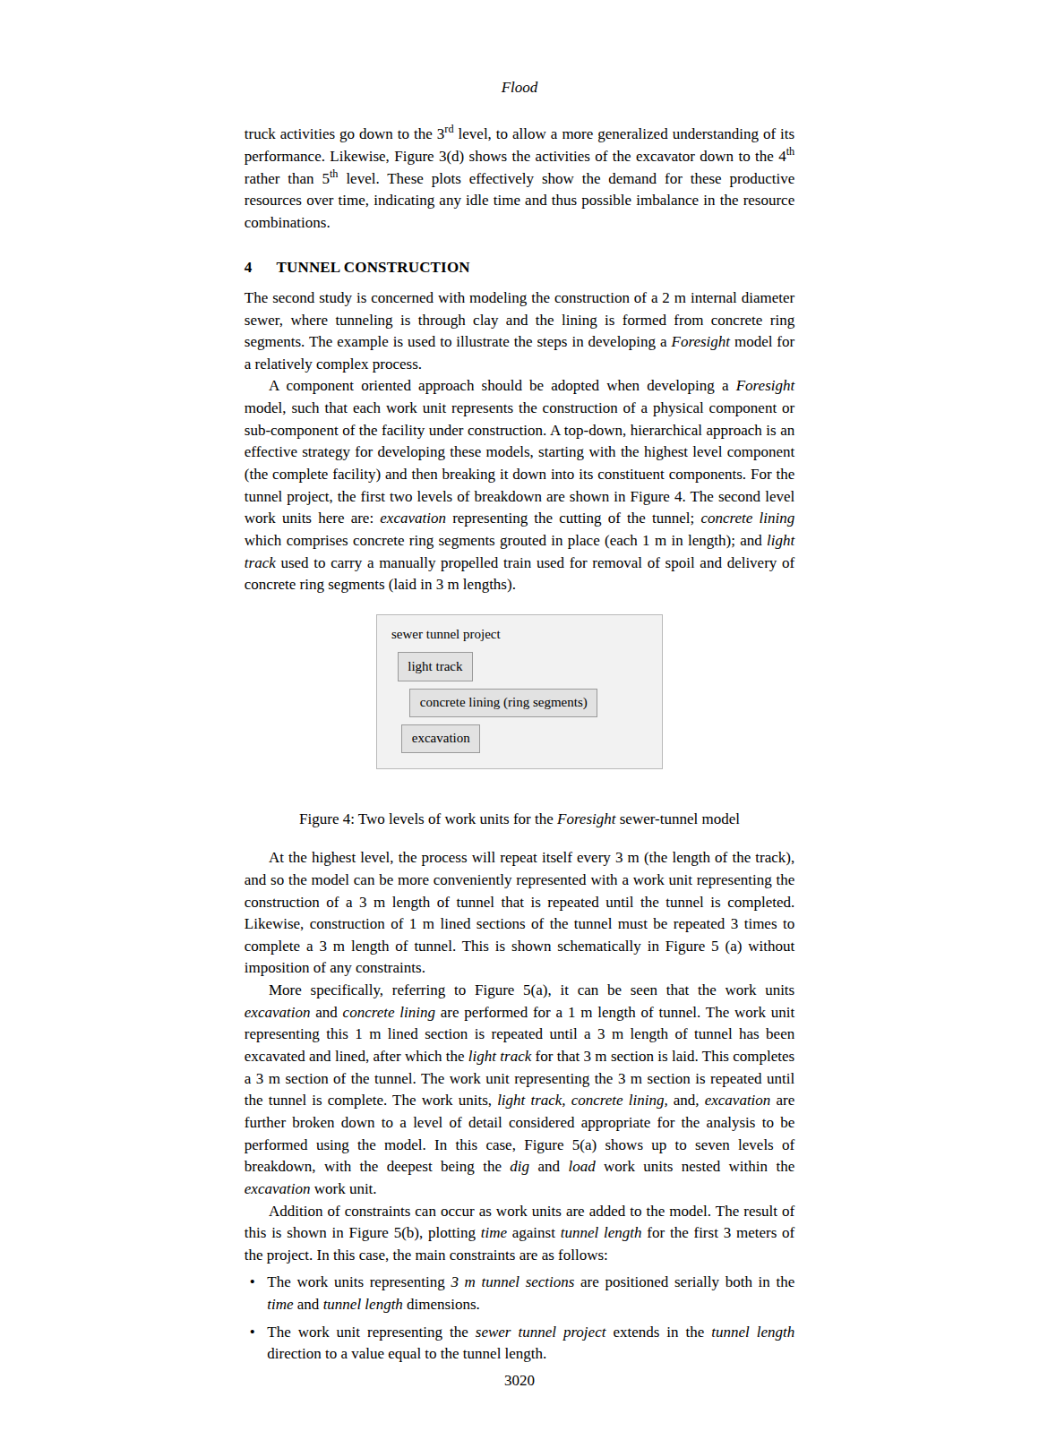Flood
truck activities go down to the 3rd level, to allow a more generalized understanding of its performance. Likewise, Figure 3(d) shows the activities of the excavator down to the 4th rather than 5th level. These plots effectively show the demand for these productive resources over time, indicating any idle time and thus possible imbalance in the resource combinations.
4 TUNNEL CONSTRUCTION
The second study is concerned with modeling the construction of a 2 m internal diameter sewer, where tunneling is through clay and the lining is formed from concrete ring segments. The example is used to illustrate the steps in developing a Foresight model for a relatively complex process.
A component oriented approach should be adopted when developing a Foresight model, such that each work unit represents the construction of a physical component or sub-component of the facility under construction. A top-down, hierarchical approach is an effective strategy for developing these models, starting with the highest level component (the complete facility) and then breaking it down into its constituent components. For the tunnel project, the first two levels of breakdown are shown in Figure 4. The second level work units here are: excavation representing the cutting of the tunnel; concrete lining which comprises concrete ring segments grouted in place (each 1 m in length); and light track used to carry a manually propelled train used for removal of spoil and delivery of concrete ring segments (laid in 3 m lengths).
sewer tunnel project
light track
concrete lining (ring segments)
excavation
Figure 4: Two levels of work units for the Foresight sewer-tunnel model
At the highest level, the process will repeat itself every 3 m (the length of the track), and so the model can be more conveniently represented with a work unit representing the construction of a 3 m length of tunnel that is repeated until the tunnel is completed. Likewise, construction of 1 m lined sections of the tunnel must be repeated 3 times to complete a 3 m length of tunnel. This is shown schematically in Figure 5 (a) without imposition of any constraints.
More specifically, referring to Figure 5(a), it can be seen that the work units excavation and concrete lining are performed for a 1 m length of tunnel. The work unit representing this 1 m lined section is repeated until a 3 m length of tunnel has been excavated and lined, after which the light track for that 3 m section is laid. This completes a 3 m section of the tunnel. The work unit representing the 3 m section is repeated until the tunnel is complete. The work units, light track, concrete lining, and, excavation are further broken down to a level of detail considered appropriate for the analysis to be performed using the model. In this case, Figure 5(a) shows up to seven levels of breakdown, with the deepest being the dig and load work units nested within the excavation work unit.
Addition of constraints can occur as work units are added to the model. The result of this is shown in Figure 5(b), plotting time against tunnel length for the first 3 meters of the project. In this case, the main constraints are as follows:
The work units representing 3 m tunnel sections are positioned serially both in the time and tunnel length dimensions.
The work unit representing the sewer tunnel project extends in the tunnel length direction to a value equal to the tunnel length.
3020